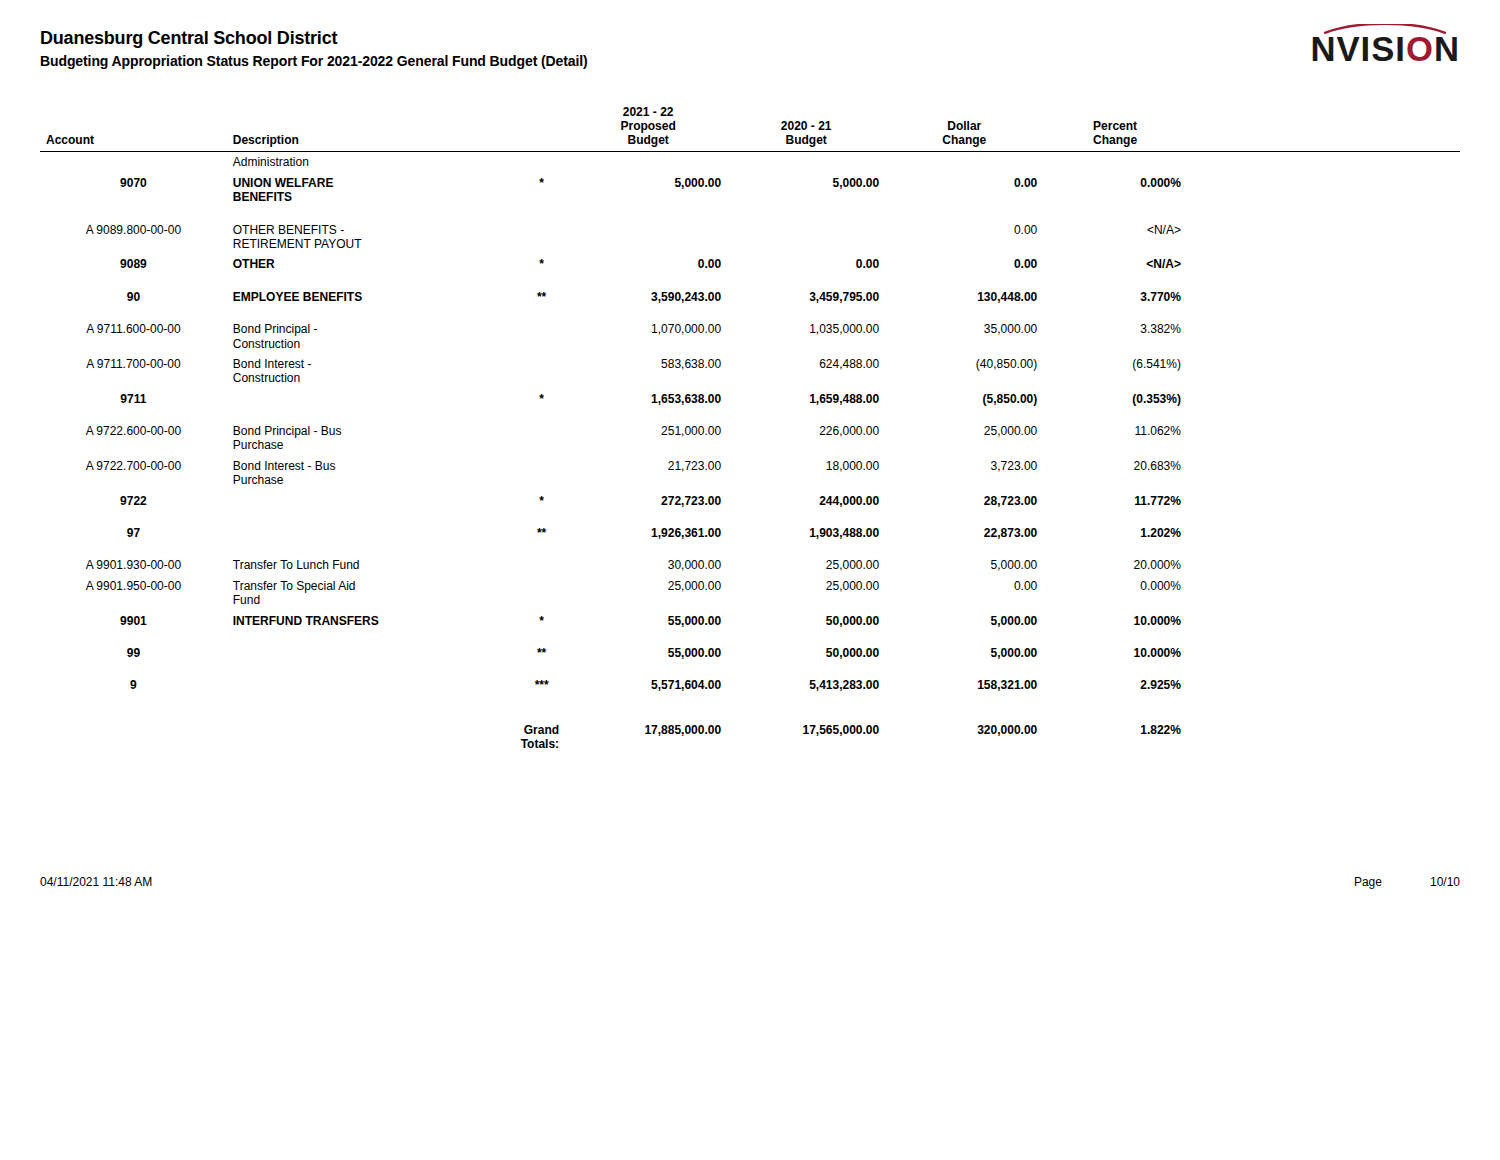Duanesburg Central School District
Budgeting Appropriation Status Report For 2021-2022 General Fund Budget (Detail)
NVISION
| Account | Description | | 2021 - 22 Proposed Budget | 2020 - 21 Budget | Dollar Change | Percent Change | |
| --- | --- | --- | --- | --- | --- | --- | --- |
| | Administration | | | | | | |
| 9070 | UNION WELFARE BENEFITS | * | 5,000.00 | 5,000.00 | 0.00 | 0.000% | |
| A 9089.800-00-00 | OTHER BENEFITS - RETIREMENT PAYOUT | | | | 0.00 | <N/A> | |
| 9089 | OTHER | * | 0.00 | 0.00 | 0.00 | <N/A> | |
| 90 | EMPLOYEE BENEFITS | ** | 3,590,243.00 | 3,459,795.00 | 130,448.00 | 3.770% | |
| A 9711.600-00-00 | Bond Principal - Construction | | 1,070,000.00 | 1,035,000.00 | 35,000.00 | 3.382% | |
| A 9711.700-00-00 | Bond Interest - Construction | | 583,638.00 | 624,488.00 | (40,850.00) | (6.541%) | |
| 9711 | | * | 1,653,638.00 | 1,659,488.00 | (5,850.00) | (0.353%) | |
| A 9722.600-00-00 | Bond Principal - Bus Purchase | | 251,000.00 | 226,000.00 | 25,000.00 | 11.062% | |
| A 9722.700-00-00 | Bond Interest - Bus Purchase | | 21,723.00 | 18,000.00 | 3,723.00 | 20.683% | |
| 9722 | | * | 272,723.00 | 244,000.00 | 28,723.00 | 11.772% | |
| 97 | | ** | 1,926,361.00 | 1,903,488.00 | 22,873.00 | 1.202% | |
| A 9901.930-00-00 | Transfer To Lunch Fund | | 30,000.00 | 25,000.00 | 5,000.00 | 20.000% | |
| A 9901.950-00-00 | Transfer To Special Aid Fund | | 25,000.00 | 25,000.00 | 0.00 | 0.000% | |
| 9901 | INTERFUND TRANSFERS | * | 55,000.00 | 50,000.00 | 5,000.00 | 10.000% | |
| 99 | | ** | 55,000.00 | 50,000.00 | 5,000.00 | 10.000% | |
| 9 | | *** | 5,571,604.00 | 5,413,283.00 | 158,321.00 | 2.925% | |
| | | Grand Totals: | 17,885,000.00 | 17,565,000.00 | 320,000.00 | 1.822% | |
04/11/2021 11:48 AM Page10/10